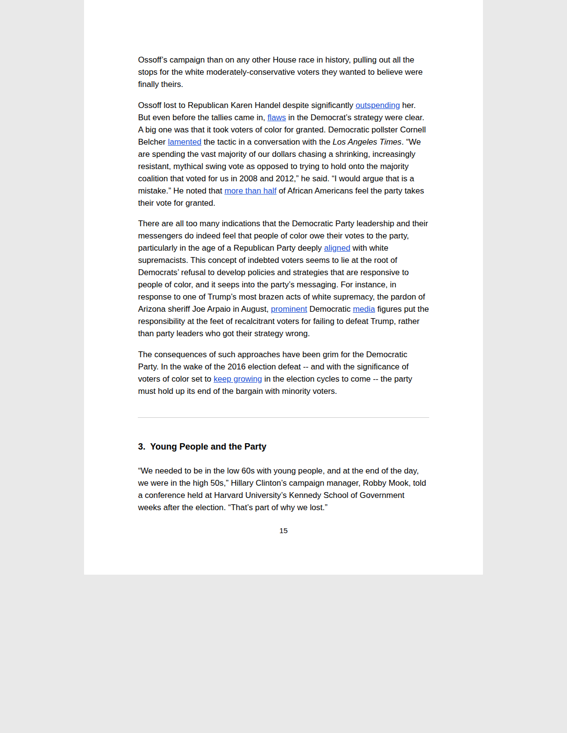Ossoff’s campaign than on any other House race in history, pulling out all the stops for the white moderately-conservative voters they wanted to believe were finally theirs.
Ossoff lost to Republican Karen Handel despite significantly outspending her. But even before the tallies came in, flaws in the Democrat’s strategy were clear. A big one was that it took voters of color for granted. Democratic pollster Cornell Belcher lamented the tactic in a conversation with the Los Angeles Times. “We are spending the vast majority of our dollars chasing a shrinking, increasingly resistant, mythical swing vote as opposed to trying to hold onto the majority coalition that voted for us in 2008 and 2012,” he said. “I would argue that is a mistake.” He noted that more than half of African Americans feel the party takes their vote for granted.
There are all too many indications that the Democratic Party leadership and their messengers do indeed feel that people of color owe their votes to the party, particularly in the age of a Republican Party deeply aligned with white supremacists. This concept of indebted voters seems to lie at the root of Democrats’ refusal to develop policies and strategies that are responsive to people of color, and it seeps into the party’s messaging. For instance, in response to one of Trump’s most brazen acts of white supremacy, the pardon of Arizona sheriff Joe Arpaio in August, prominent Democratic media figures put the responsibility at the feet of recalcitrant voters for failing to defeat Trump, rather than party leaders who got their strategy wrong.
The consequences of such approaches have been grim for the Democratic Party. In the wake of the 2016 election defeat -- and with the significance of voters of color set to keep growing in the election cycles to come -- the party must hold up its end of the bargain with minority voters.
3. Young People and the Party
“We needed to be in the low 60s with young people, and at the end of the day, we were in the high 50s,” Hillary Clinton’s campaign manager, Robby Mook, told a conference held at Harvard University’s Kennedy School of Government weeks after the election. “That’s part of why we lost.”
15